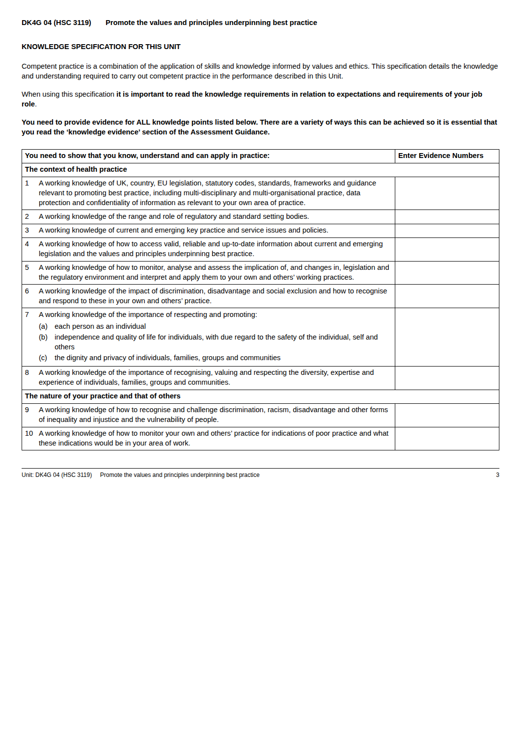DK4G 04 (HSC 3119) Promote the values and principles underpinning best practice
Knowledge specification for this unit
Competent practice is a combination of the application of skills and knowledge informed by values and ethics. This specification details the knowledge and understanding required to carry out competent practice in the performance described in this Unit.
When using this specification it is important to read the knowledge requirements in relation to expectations and requirements of your job role.
You need to provide evidence for ALL knowledge points listed below. There are a variety of ways this can be achieved so it is essential that you read the ‘knowledge evidence’ section of the Assessment Guidance.
| You need to show that you know, understand and can apply in practice: | Enter Evidence Numbers |
| --- | --- |
| The context of health practice |
| 1 | A working knowledge of UK, country, EU legislation, statutory codes, standards, frameworks and guidance relevant to promoting best practice, including multi-disciplinary and multi-organisational practice, data protection and confidentiality of information as relevant to your own area of practice. | |
| 2 | A working knowledge of the range and role of regulatory and standard setting bodies. | |
| 3 | A working knowledge of current and emerging key practice and service issues and policies. | |
| 4 | A working knowledge of how to access valid, reliable and up-to-date information about current and emerging legislation and the values and principles underpinning best practice. | |
| 5 | A working knowledge of how to monitor, analyse and assess the implication of, and changes in, legislation and the regulatory environment and interpret and apply them to your own and others’ working practices. | |
| 6 | A working knowledge of the impact of discrimination, disadvantage and social exclusion and how to recognise and respond to these in your own and others’ practice. | |
| 7 | A working knowledge of the importance of respecting and promoting: (a) each person as an individual (b) independence and quality of life for individuals, with due regard to the safety of the individual, self and others (c) the dignity and privacy of individuals, families, groups and communities | |
| 8 | A working knowledge of the importance of recognising, valuing and respecting the diversity, expertise and experience of individuals, families, groups and communities. | |
| The nature of your practice and that of others |
| 9 | A working knowledge of how to recognise and challenge discrimination, racism, disadvantage and other forms of inequality and injustice and the vulnerability of people. | |
| 10 | A working knowledge of how to monitor your own and others’ practice for indications of poor practice and what these indications would be in your area of work. | |
Unit: DK4G 04 (HSC 3119) Promote the values and principles underpinning best practice 3